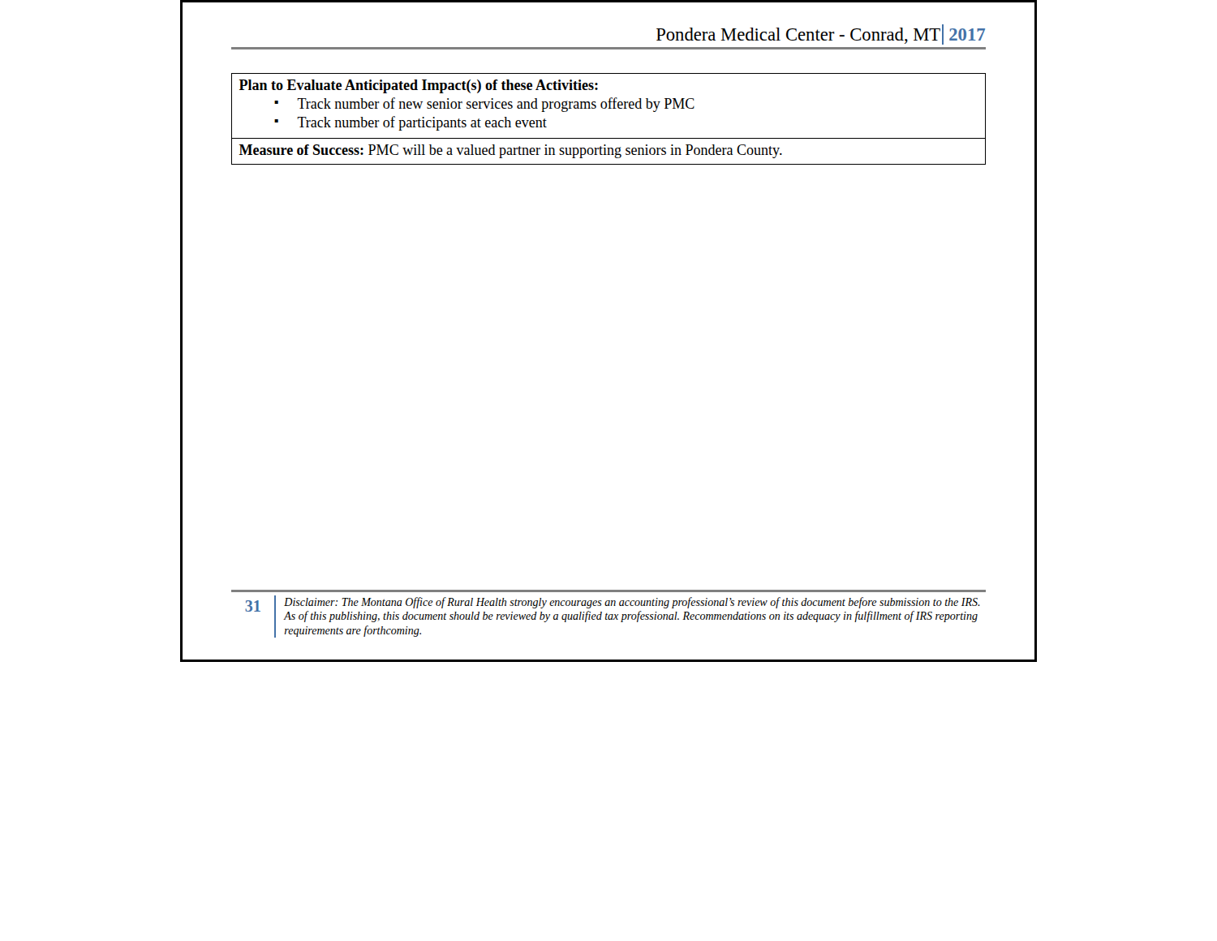Pondera Medical Center - Conrad, MT 2017
| Plan to Evaluate Anticipated Impact(s) of these Activities: Track number of new senior services and programs offered by PMC Track number of participants at each event |
| Measure of Success: PMC will be a valued partner in supporting seniors in Pondera County. |
31
Disclaimer: The Montana Office of Rural Health strongly encourages an accounting professional’s review of this document before submission to the IRS. As of this publishing, this document should be reviewed by a qualified tax professional. Recommendations on its adequacy in fulfillment of IRS reporting requirements are forthcoming.